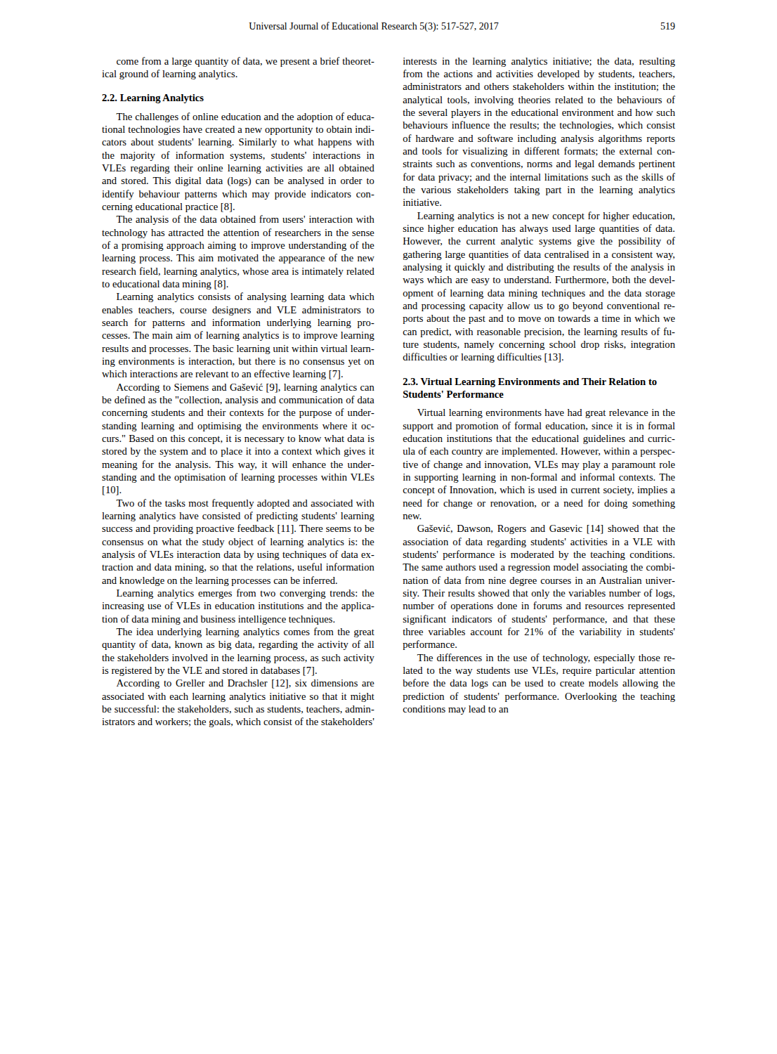Universal Journal of Educational Research 5(3): 517-527, 2017
519
come from a large quantity of data, we present a brief theoretical ground of learning analytics.
2.2. Learning Analytics
The challenges of online education and the adoption of educational technologies have created a new opportunity to obtain indicators about students' learning. Similarly to what happens with the majority of information systems, students' interactions in VLEs regarding their online learning activities are all obtained and stored. This digital data (logs) can be analysed in order to identify behaviour patterns which may provide indicators concerning educational practice [8].
The analysis of the data obtained from users' interaction with technology has attracted the attention of researchers in the sense of a promising approach aiming to improve understanding of the learning process. This aim motivated the appearance of the new research field, learning analytics, whose area is intimately related to educational data mining [8].
Learning analytics consists of analysing learning data which enables teachers, course designers and VLE administrators to search for patterns and information underlying learning processes. The main aim of learning analytics is to improve learning results and processes. The basic learning unit within virtual learning environments is interaction, but there is no consensus yet on which interactions are relevant to an effective learning [7].
According to Siemens and Gašević [9], learning analytics can be defined as the "collection, analysis and communication of data concerning students and their contexts for the purpose of understanding learning and optimising the environments where it occurs." Based on this concept, it is necessary to know what data is stored by the system and to place it into a context which gives it meaning for the analysis. This way, it will enhance the understanding and the optimisation of learning processes within VLEs [10].
Two of the tasks most frequently adopted and associated with learning analytics have consisted of predicting students' learning success and providing proactive feedback [11]. There seems to be consensus on what the study object of learning analytics is: the analysis of VLEs interaction data by using techniques of data extraction and data mining, so that the relations, useful information and knowledge on the learning processes can be inferred.
Learning analytics emerges from two converging trends: the increasing use of VLEs in education institutions and the application of data mining and business intelligence techniques.
The idea underlying learning analytics comes from the great quantity of data, known as big data, regarding the activity of all the stakeholders involved in the learning process, as such activity is registered by the VLE and stored in databases [7].
According to Greller and Drachsler [12], six dimensions are associated with each learning analytics initiative so that it might be successful: the stakeholders, such as students, teachers, administrators and workers; the goals, which consist of the stakeholders' interests in the learning analytics initiative; the data, resulting from the actions and activities developed by students, teachers, administrators and others stakeholders within the institution; the analytical tools, involving theories related to the behaviours of the several players in the educational environment and how such behaviours influence the results; the technologies, which consist of hardware and software including analysis algorithms reports and tools for visualizing in different formats; the external constraints such as conventions, norms and legal demands pertinent for data privacy; and the internal limitations such as the skills of the various stakeholders taking part in the learning analytics initiative.
Learning analytics is not a new concept for higher education, since higher education has always used large quantities of data. However, the current analytic systems give the possibility of gathering large quantities of data centralised in a consistent way, analysing it quickly and distributing the results of the analysis in ways which are easy to understand. Furthermore, both the development of learning data mining techniques and the data storage and processing capacity allow us to go beyond conventional reports about the past and to move on towards a time in which we can predict, with reasonable precision, the learning results of future students, namely concerning school drop risks, integration difficulties or learning difficulties [13].
2.3. Virtual Learning Environments and Their Relation to Students' Performance
Virtual learning environments have had great relevance in the support and promotion of formal education, since it is in formal education institutions that the educational guidelines and curricula of each country are implemented. However, within a perspective of change and innovation, VLEs may play a paramount role in supporting learning in non-formal and informal contexts. The concept of Innovation, which is used in current society, implies a need for change or renovation, or a need for doing something new.
Gašević, Dawson, Rogers and Gasevic [14] showed that the association of data regarding students' activities in a VLE with students' performance is moderated by the teaching conditions. The same authors used a regression model associating the combination of data from nine degree courses in an Australian university. Their results showed that only the variables number of logs, number of operations done in forums and resources represented significant indicators of students' performance, and that these three variables account for 21% of the variability in students' performance.
The differences in the use of technology, especially those related to the way students use VLEs, require particular attention before the data logs can be used to create models allowing the prediction of students' performance. Overlooking the teaching conditions may lead to an